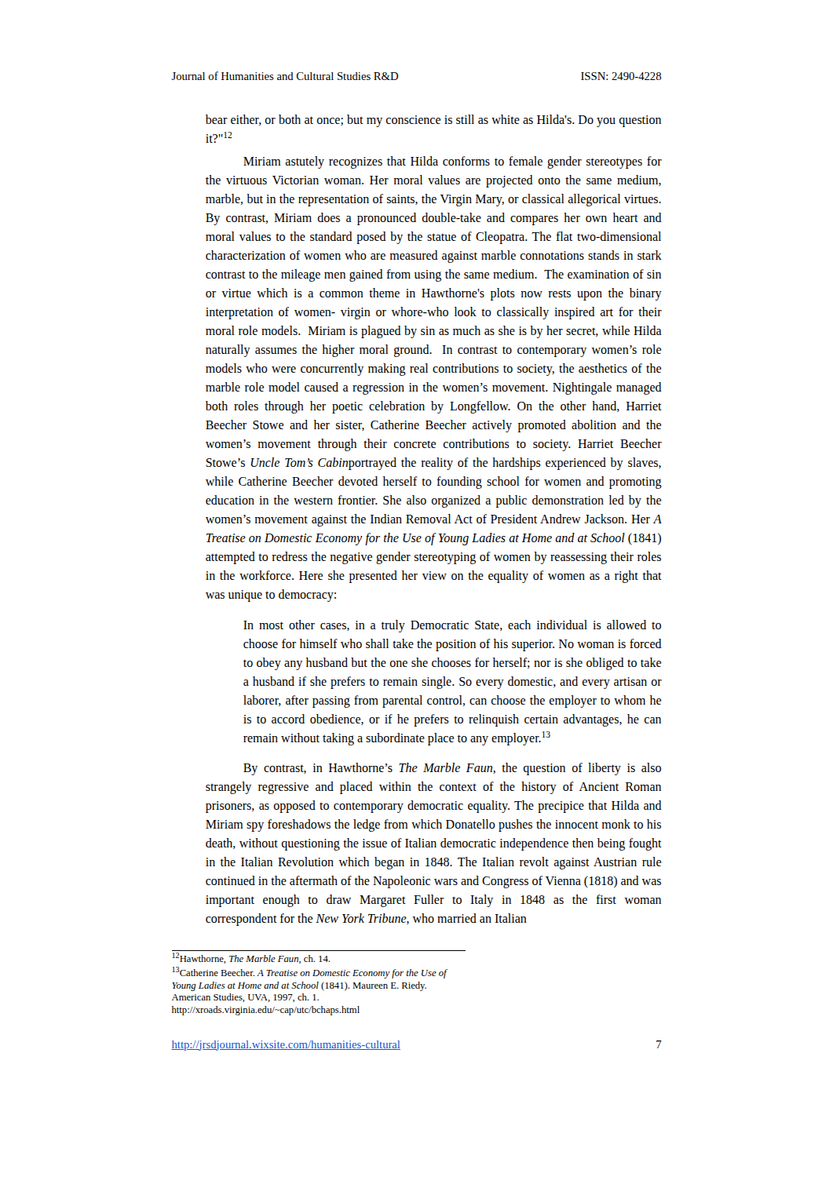Journal of Humanities and Cultural Studies R&D
ISSN: 2490-4228
bear either, or both at once; but my conscience is still as white as Hilda's. Do you question it?"12
Miriam astutely recognizes that Hilda conforms to female gender stereotypes for the virtuous Victorian woman. Her moral values are projected onto the same medium, marble, but in the representation of saints, the Virgin Mary, or classical allegorical virtues. By contrast, Miriam does a pronounced double-take and compares her own heart and moral values to the standard posed by the statue of Cleopatra. The flat two-dimensional characterization of women who are measured against marble connotations stands in stark contrast to the mileage men gained from using the same medium. The examination of sin or virtue which is a common theme in Hawthorne's plots now rests upon the binary interpretation of women- virgin or whore-who look to classically inspired art for their moral role models. Miriam is plagued by sin as much as she is by her secret, while Hilda naturally assumes the higher moral ground. In contrast to contemporary women’s role models who were concurrently making real contributions to society, the aesthetics of the marble role model caused a regression in the women’s movement. Nightingale managed both roles through her poetic celebration by Longfellow. On the other hand, Harriet Beecher Stowe and her sister, Catherine Beecher actively promoted abolition and the women’s movement through their concrete contributions to society. Harriet Beecher Stowe’s Uncle Tom’s Cabinportrayed the reality of the hardships experienced by slaves, while Catherine Beecher devoted herself to founding school for women and promoting education in the western frontier. She also organized a public demonstration led by the women’s movement against the Indian Removal Act of President Andrew Jackson. Her A Treatise on Domestic Economy for the Use of Young Ladies at Home and at School (1841) attempted to redress the negative gender stereotyping of women by reassessing their roles in the workforce. Here she presented her view on the equality of women as a right that was unique to democracy:
In most other cases, in a truly Democratic State, each individual is allowed to choose for himself who shall take the position of his superior. No woman is forced to obey any husband but the one she chooses for herself; nor is she obliged to take a husband if she prefers to remain single. So every domestic, and every artisan or laborer, after passing from parental control, can choose the employer to whom he is to accord obedience, or if he prefers to relinquish certain advantages, he can remain without taking a subordinate place to any employer.13
By contrast, in Hawthorne’s The Marble Faun, the question of liberty is also strangely regressive and placed within the context of the history of Ancient Roman prisoners, as opposed to contemporary democratic equality. The precipice that Hilda and Miriam spy foreshadows the ledge from which Donatello pushes the innocent monk to his death, without questioning the issue of Italian democratic independence then being fought in the Italian Revolution which began in 1848. The Italian revolt against Austrian rule continued in the aftermath of the Napoleonic wars and Congress of Vienna (1818) and was important enough to draw Margaret Fuller to Italy in 1848 as the first woman correspondent for the New York Tribune, who married an Italian
12Hawthorne, The Marble Faun, ch. 14.
13Catherine Beecher. A Treatise on Domestic Economy for the Use of Young Ladies at Home and at School (1841). Maureen E. Riedy. American Studies, UVA, 1997, ch. 1. http://xroads.virginia.edu/~cap/utc/bchaps.html
http://jrsdjournal.wixsite.com/humanities-cultural
7